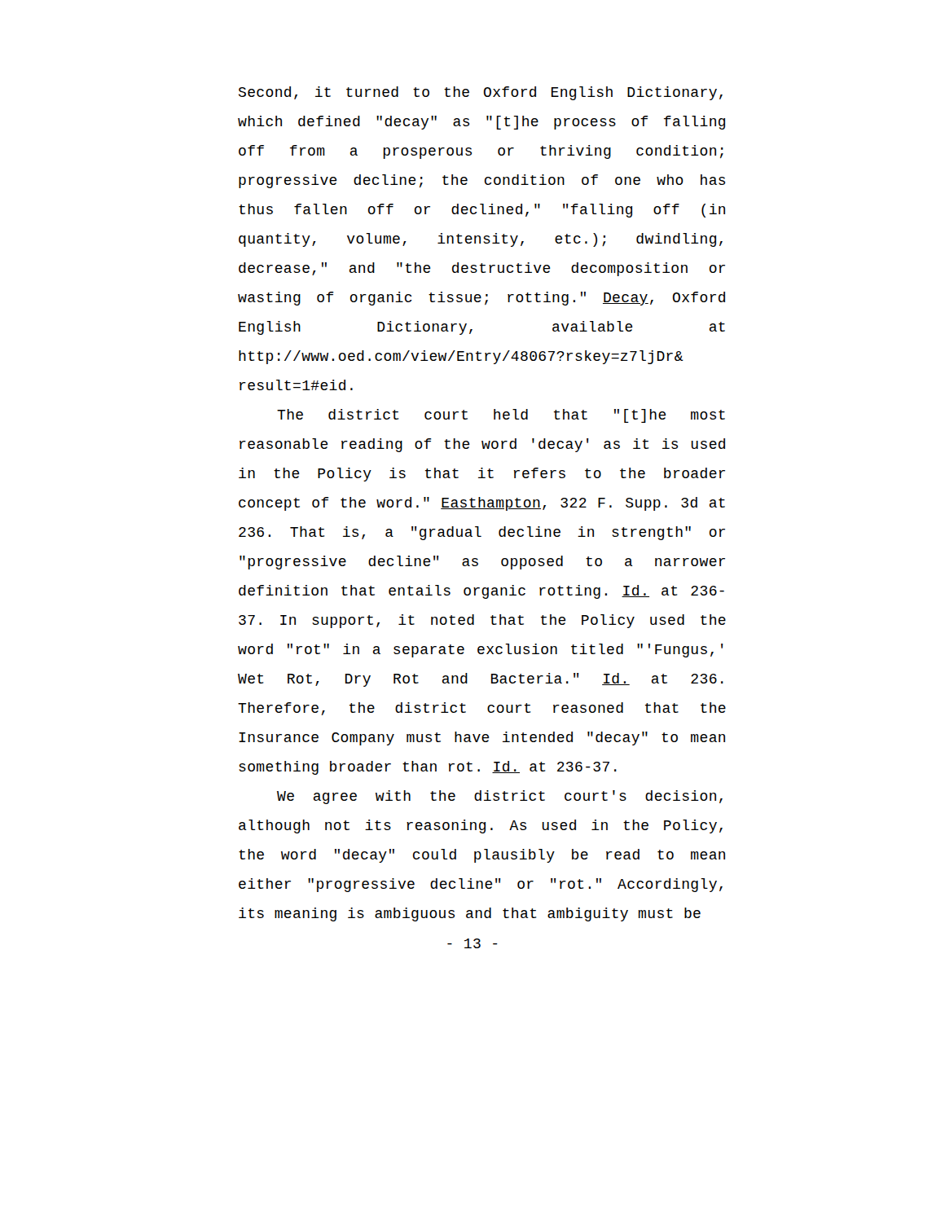Second, it turned to the Oxford English Dictionary, which defined "decay" as "[t]he process of falling off from a prosperous or thriving condition; progressive decline; the condition of one who has thus fallen off or declined," "falling off (in quantity, volume, intensity, etc.); dwindling, decrease," and "the destructive decomposition or wasting of organic tissue; rotting." Decay, Oxford English Dictionary, available at http://www.oed.com/view/Entry/48067?rskey=z7ljDr& result=1#eid.
The district court held that "[t]he most reasonable reading of the word 'decay' as it is used in the Policy is that it refers to the broader concept of the word." Easthampton, 322 F. Supp. 3d at 236. That is, a "gradual decline in strength" or "progressive decline" as opposed to a narrower definition that entails organic rotting. Id. at 236-37. In support, it noted that the Policy used the word "rot" in a separate exclusion titled "'Fungus,' Wet Rot, Dry Rot and Bacteria." Id. at 236. Therefore, the district court reasoned that the Insurance Company must have intended "decay" to mean something broader than rot. Id. at 236-37.
We agree with the district court's decision, although not its reasoning. As used in the Policy, the word "decay" could plausibly be read to mean either "progressive decline" or "rot." Accordingly, its meaning is ambiguous and that ambiguity must be
- 13 -